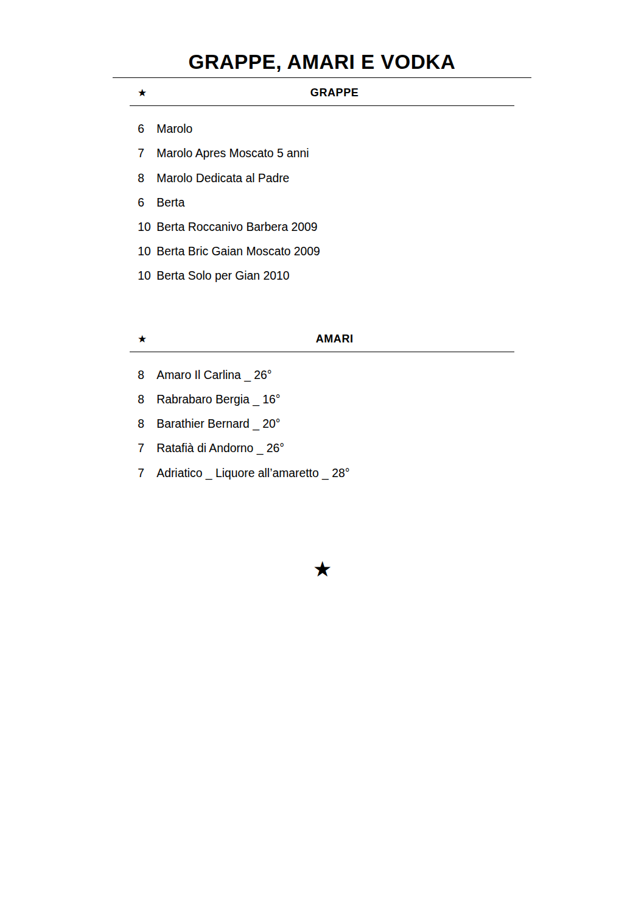GRAPPE, AMARI E VODKA
★
GRAPPE
6 Marolo
7 Marolo Apres Moscato 5 anni
8 Marolo Dedicata al Padre
6 Berta
10 Berta Roccanivo Barbera 2009
10 Berta Bric Gaian Moscato 2009
10 Berta Solo per Gian 2010
★
AMARI
8 Amaro Il Carlina _ 26°
8 Rabrabaro Bergia _ 16°
8 Barathier Bernard _ 20°
7 Ratafià di Andorno _ 26°
7 Adriatico _ Liquore all’amaretto _ 28°
★